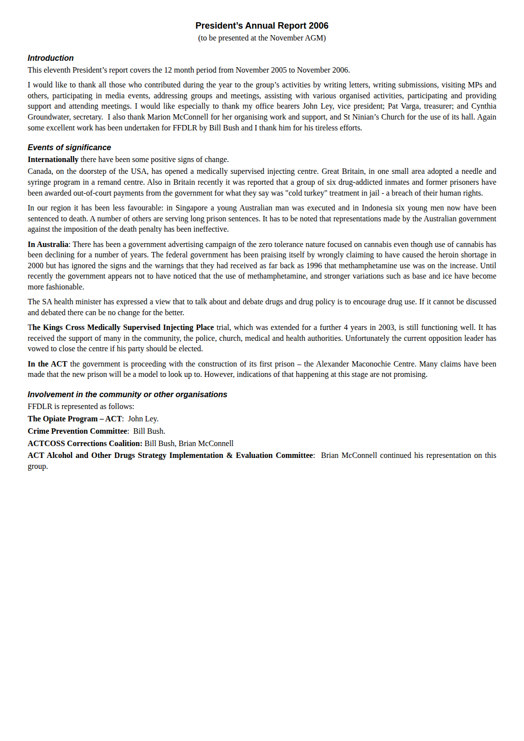President’s Annual Report 2006
(to be presented at the November AGM)
Introduction
This eleventh President’s report covers the 12 month period from November 2005 to November 2006.
I would like to thank all those who contributed during the year to the group’s activities by writing letters, writing submissions, visiting MPs and others, participating in media events, addressing groups and meetings, assisting with various organised activities, participating and providing support and attending meetings. I would like especially to thank my office bearers John Ley, vice president; Pat Varga, treasurer; and Cynthia Groundwater, secretary. I also thank Marion McConnell for her organising work and support, and St Ninian’s Church for the use of its hall. Again some excellent work has been undertaken for FFDLR by Bill Bush and I thank him for his tireless efforts.
Events of significance
Internationally there have been some positive signs of change.
Canada, on the doorstep of the USA, has opened a medically supervised injecting centre. Great Britain, in one small area adopted a needle and syringe program in a remand centre. Also in Britain recently it was reported that a group of six drug-addicted inmates and former prisoners have been awarded out-of-court payments from the government for what they say was "cold turkey" treatment in jail - a breach of their human rights.
In our region it has been less favourable: in Singapore a young Australian man was executed and in Indonesia six young men now have been sentenced to death. A number of others are serving long prison sentences. It has to be noted that representations made by the Australian government against the imposition of the death penalty has been ineffective.
In Australia: There has been a government advertising campaign of the zero tolerance nature focused on cannabis even though use of cannabis has been declining for a number of years. The federal government has been praising itself by wrongly claiming to have caused the heroin shortage in 2000 but has ignored the signs and the warnings that they had received as far back as 1996 that methamphetamine use was on the increase. Until recently the government appears not to have noticed that the use of methamphetamine, and stronger variations such as base and ice have become more fashionable.
The SA health minister has expressed a view that to talk about and debate drugs and drug policy is to encourage drug use. If it cannot be discussed and debated there can be no change for the better.
The Kings Cross Medically Supervised Injecting Place trial, which was extended for a further 4 years in 2003, is still functioning well. It has received the support of many in the community, the police, church, medical and health authorities. Unfortunately the current opposition leader has vowed to close the centre if his party should be elected.
In the ACT the government is proceeding with the construction of its first prison – the Alexander Maconochie Centre. Many claims have been made that the new prison will be a model to look up to. However, indications of that happening at this stage are not promising.
Involvement in the community or other organisations
FFDLR is represented as follows:
The Opiate Program – ACT: John Ley.
Crime Prevention Committee: Bill Bush.
ACTCOSS Corrections Coalition: Bill Bush, Brian McConnell
ACT Alcohol and Other Drugs Strategy Implementation & Evaluation Committee: Brian McConnell continued his representation on this group.